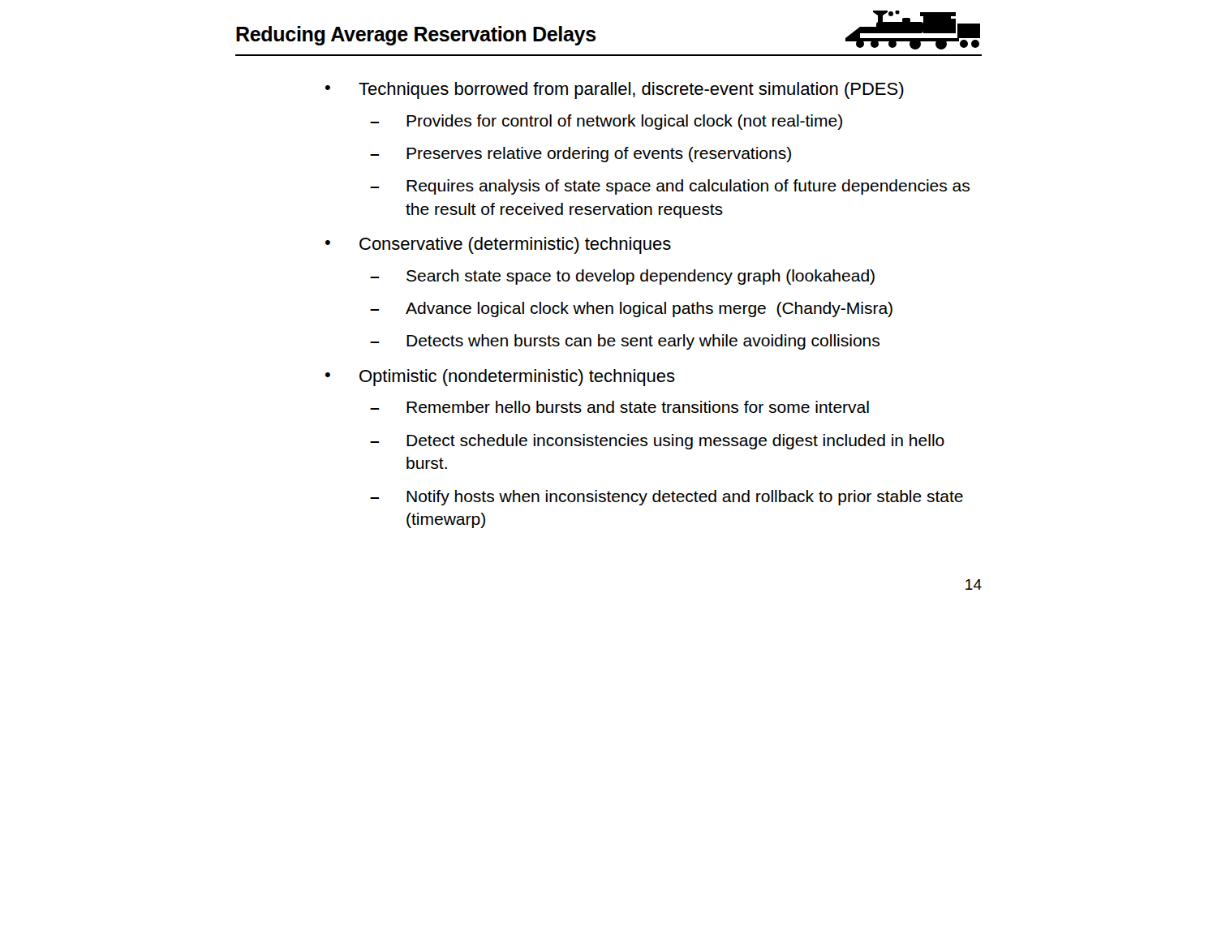Reducing Average Reservation Delays
Techniques borrowed from parallel, discrete-event simulation (PDES)
Provides for control of network logical clock (not real-time)
Preserves relative ordering of events (reservations)
Requires analysis of state space and calculation of future dependencies as the result of received reservation requests
Conservative (deterministic) techniques
Search state space to develop dependency graph (lookahead)
Advance logical clock when logical paths merge (Chandy-Misra)
Detects when bursts can be sent early while avoiding collisions
Optimistic (nondeterministic) techniques
Remember hello bursts and state transitions for some interval
Detect schedule inconsistencies using message digest included in hello burst.
Notify hosts when inconsistency detected and rollback to prior stable state (timewarp)
14